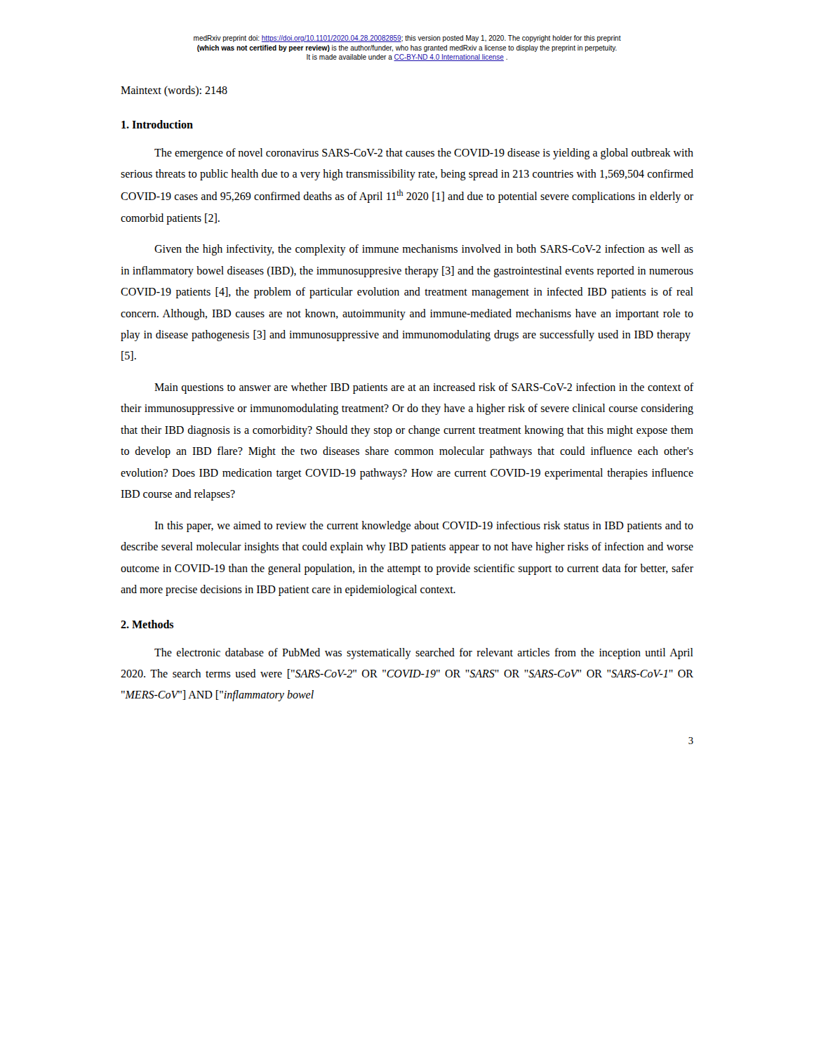medRxiv preprint doi: https://doi.org/10.1101/2020.04.28.20082859; this version posted May 1, 2020. The copyright holder for this preprint
(which was not certified by peer review) is the author/funder, who has granted medRxiv a license to display the preprint in perpetuity.
It is made available under a CC-BY-ND 4.0 International license .
Maintext (words): 2148
1. Introduction
The emergence of novel coronavirus SARS-CoV-2 that causes the COVID-19 disease is yielding a global outbreak with serious threats to public health due to a very high transmissibility rate, being spread in 213 countries with 1,569,504 confirmed COVID-19 cases and 95,269 confirmed deaths as of April 11th 2020 [1] and due to potential severe complications in elderly or comorbid patients [2].
Given the high infectivity, the complexity of immune mechanisms involved in both SARS-CoV-2 infection as well as in inflammatory bowel diseases (IBD), the immunosuppresive therapy [3] and the gastrointestinal events reported in numerous COVID-19 patients [4], the problem of particular evolution and treatment management in infected IBD patients is of real concern. Although, IBD causes are not known, autoimmunity and immune-mediated mechanisms have an important role to play in disease pathogenesis [3] and immunosuppressive and immunomodulating drugs are successfully used in IBD therapy [5].
Main questions to answer are whether IBD patients are at an increased risk of SARS-CoV-2 infection in the context of their immunosuppressive or immunomodulating treatment? Or do they have a higher risk of severe clinical course considering that their IBD diagnosis is a comorbidity? Should they stop or change current treatment knowing that this might expose them to develop an IBD flare? Might the two diseases share common molecular pathways that could influence each other's evolution? Does IBD medication target COVID-19 pathways? How are current COVID-19 experimental therapies influence IBD course and relapses?
In this paper, we aimed to review the current knowledge about COVID-19 infectious risk status in IBD patients and to describe several molecular insights that could explain why IBD patients appear to not have higher risks of infection and worse outcome in COVID-19 than the general population, in the attempt to provide scientific support to current data for better, safer and more precise decisions in IBD patient care in epidemiological context.
2. Methods
The electronic database of PubMed was systematically searched for relevant articles from the inception until April 2020. The search terms used were ["SARS-CoV-2" OR "COVID-19" OR "SARS" OR "SARS-CoV" OR "SARS-CoV-1" OR "MERS-CoV"] AND ["inflammatory bowel
3